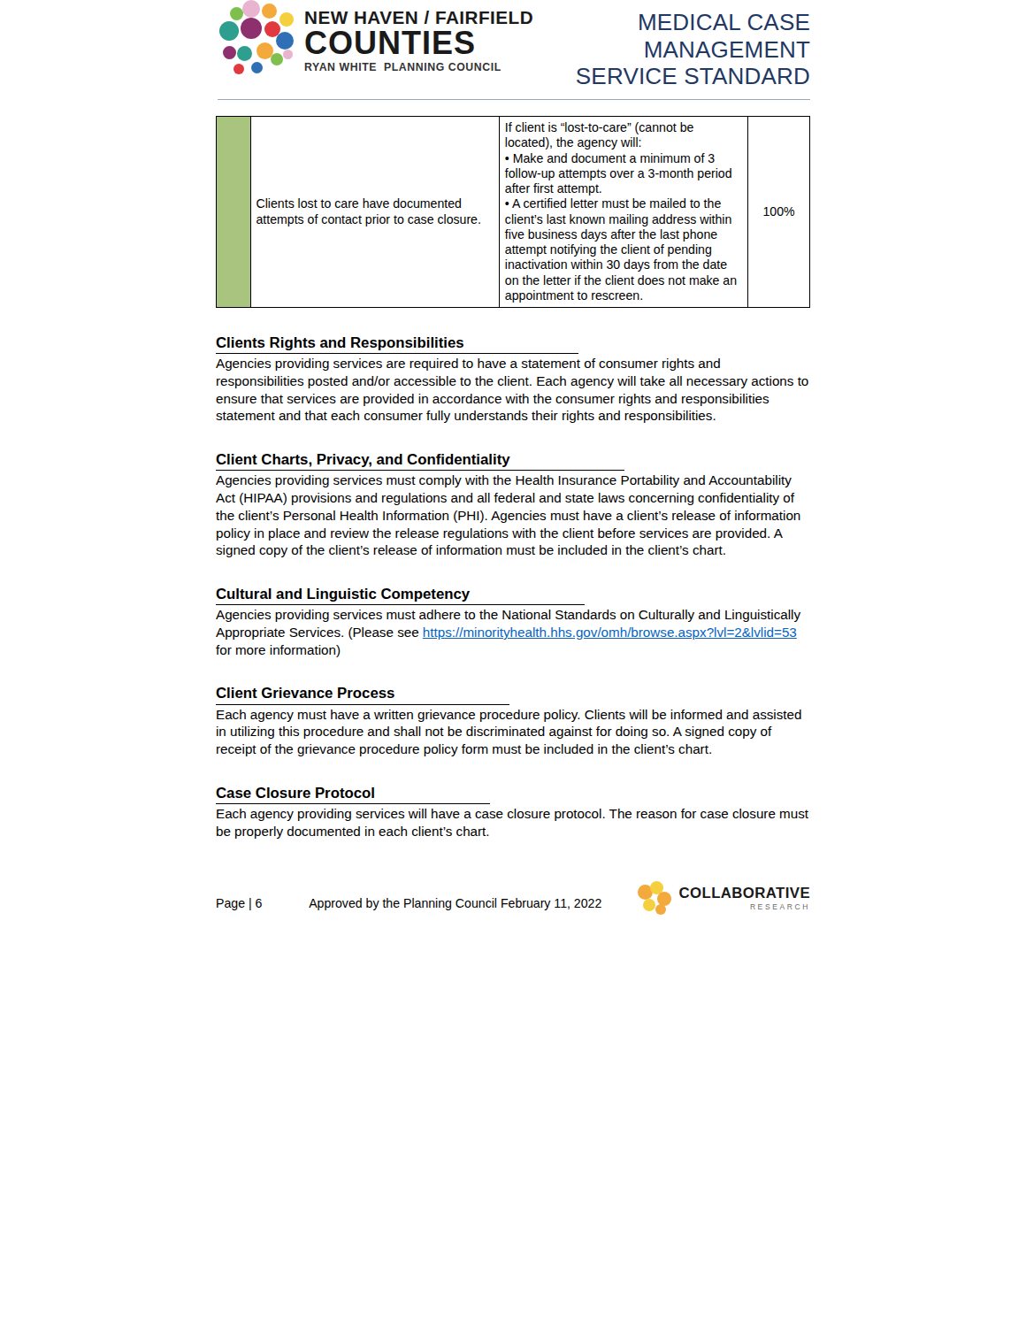NEW HAVEN / FAIRFIELD COUNTIES RYAN WHITE PLANNING COUNCIL
MEDICAL CASE MANAGEMENT
SERVICE STANDARD
| | Clients lost to care have documented attempts of contact prior to case closure. | If client is “lost-to-care” (cannot be located), the agency will: • Make and document a minimum of 3 follow-up attempts over a 3-month period after first attempt. • A certified letter must be mailed to the client’s last known mailing address within five business days after the last phone attempt notifying the client of pending inactivation within 30 days from the date on the letter if the client does not make an appointment to rescreen. | 100% |
Clients Rights and Responsibilities
Agencies providing services are required to have a statement of consumer rights and responsibilities posted and/or accessible to the client. Each agency will take all necessary actions to ensure that services are provided in accordance with the consumer rights and responsibilities statement and that each consumer fully understands their rights and responsibilities.
Client Charts, Privacy, and Confidentiality
Agencies providing services must comply with the Health Insurance Portability and Accountability Act (HIPAA) provisions and regulations and all federal and state laws concerning confidentiality of the client’s Personal Health Information (PHI). Agencies must have a client’s release of information policy in place and review the release regulations with the client before services are provided. A signed copy of the client’s release of information must be included in the client’s chart.
Cultural and Linguistic Competency
Agencies providing services must adhere to the National Standards on Culturally and Linguistically Appropriate Services. (Please see https://minorityhealth.hhs.gov/omh/browse.aspx?lvl=2&lvlid=53 for more information)
Client Grievance Process
Each agency must have a written grievance procedure policy. Clients will be informed and assisted in utilizing this procedure and shall not be discriminated against for doing so. A signed copy of receipt of the grievance procedure policy form must be included in the client’s chart.
Case Closure Protocol
Each agency providing services will have a case closure protocol. The reason for case closure must be properly documented in each client’s chart.
Page | 6 Approved by the Planning Council February 11, 2022
COLLABORATIVE RESEARCH